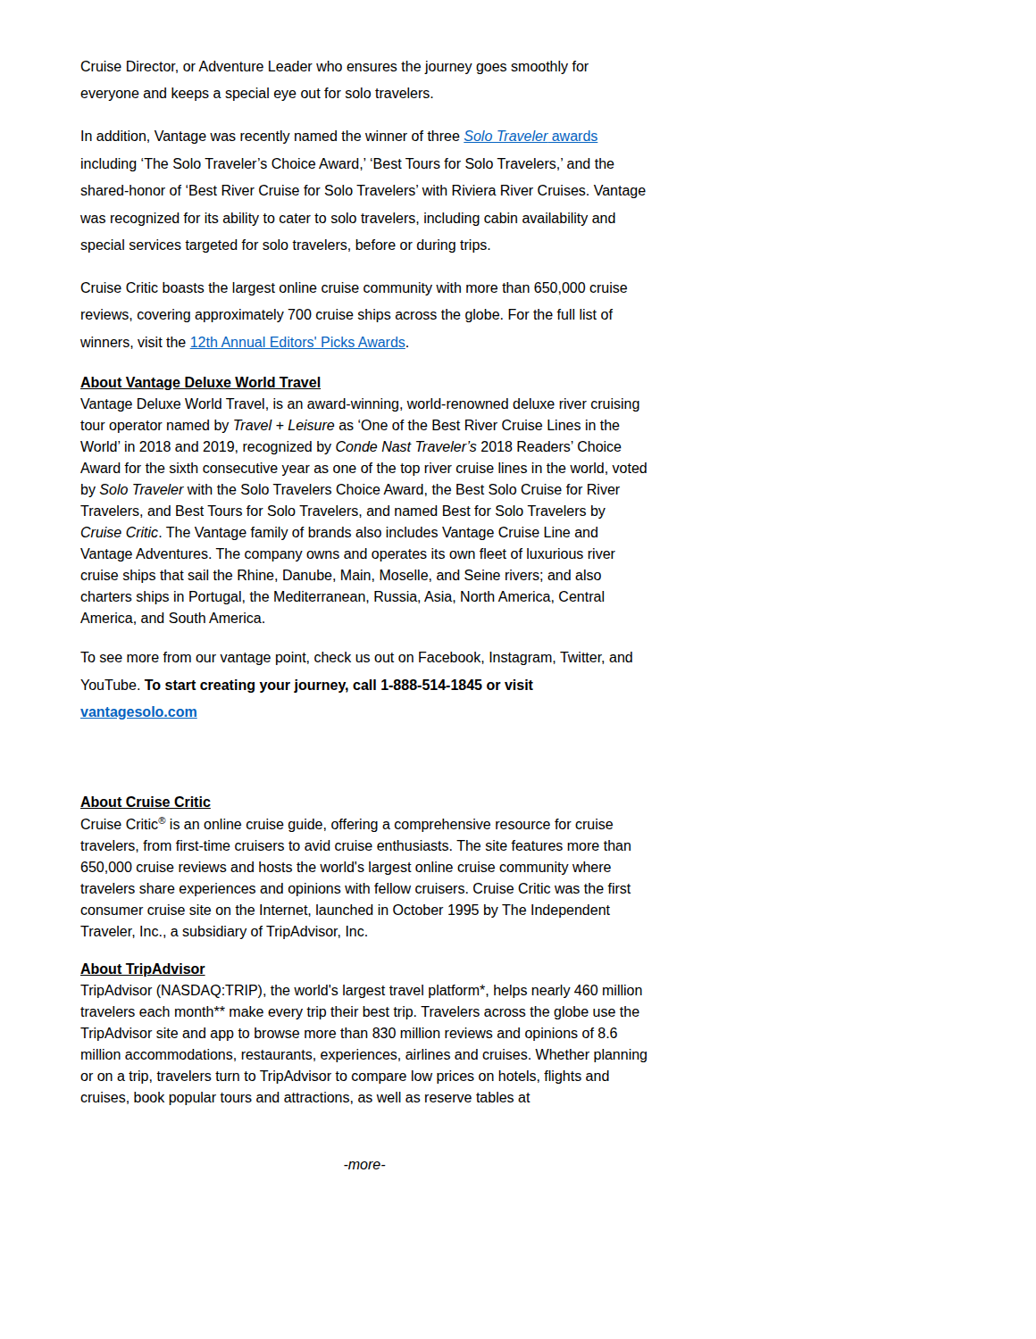Cruise Director, or Adventure Leader who ensures the journey goes smoothly for everyone and keeps a special eye out for solo travelers.
In addition, Vantage was recently named the winner of three Solo Traveler awards including ‘The Solo Traveler’s Choice Award,’ ‘Best Tours for Solo Travelers,’ and the shared-honor of ‘Best River Cruise for Solo Travelers’ with Riviera River Cruises. Vantage was recognized for its ability to cater to solo travelers, including cabin availability and special services targeted for solo travelers, before or during trips.
Cruise Critic boasts the largest online cruise community with more than 650,000 cruise reviews, covering approximately 700 cruise ships across the globe. For the full list of winners, visit the 12th Annual Editors' Picks Awards.
About Vantage Deluxe World Travel
Vantage Deluxe World Travel, is an award-winning, world-renowned deluxe river cruising tour operator named by Travel + Leisure as ‘One of the Best River Cruise Lines in the World’ in 2018 and 2019, recognized by Conde Nast Traveler’s 2018 Readers’ Choice Award for the sixth consecutive year as one of the top river cruise lines in the world, voted by Solo Traveler with the Solo Travelers Choice Award, the Best Solo Cruise for River Travelers, and Best Tours for Solo Travelers, and named Best for Solo Travelers by Cruise Critic. The Vantage family of brands also includes Vantage Cruise Line and Vantage Adventures. The company owns and operates its own fleet of luxurious river cruise ships that sail the Rhine, Danube, Main, Moselle, and Seine rivers; and also charters ships in Portugal, the Mediterranean, Russia, Asia, North America, Central America, and South America.
To see more from our vantage point, check us out on Facebook, Instagram, Twitter, and YouTube. To start creating your journey, call 1-888-514-1845 or visit vantagesolo.com
About Cruise Critic
Cruise Critic® is an online cruise guide, offering a comprehensive resource for cruise travelers, from first-time cruisers to avid cruise enthusiasts. The site features more than 650,000 cruise reviews and hosts the world's largest online cruise community where travelers share experiences and opinions with fellow cruisers. Cruise Critic was the first consumer cruise site on the Internet, launched in October 1995 by The Independent Traveler, Inc., a subsidiary of TripAdvisor, Inc.
About TripAdvisor
TripAdvisor (NASDAQ:TRIP), the world's largest travel platform*, helps nearly 460 million travelers each month** make every trip their best trip. Travelers across the globe use the TripAdvisor site and app to browse more than 830 million reviews and opinions of 8.6 million accommodations, restaurants, experiences, airlines and cruises. Whether planning or on a trip, travelers turn to TripAdvisor to compare low prices on hotels, flights and cruises, book popular tours and attractions, as well as reserve tables at
-more-